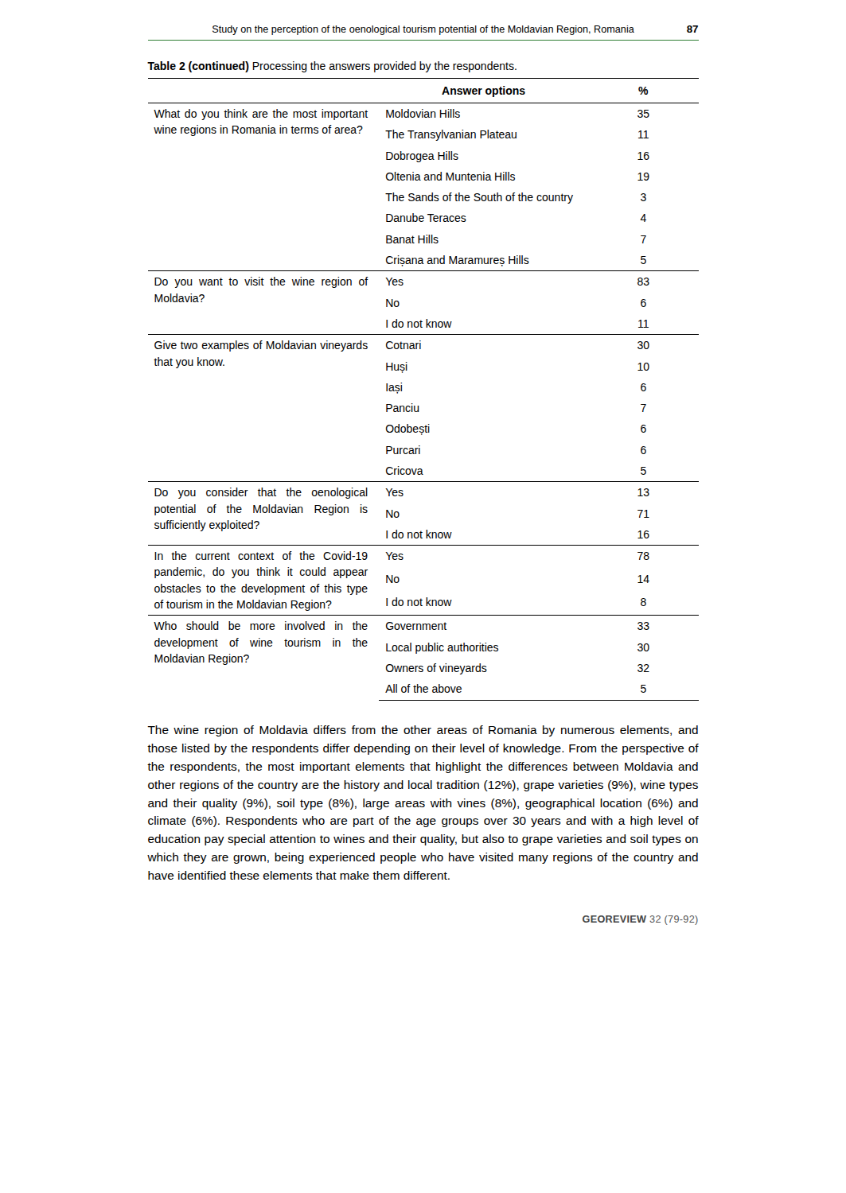Study on the perception of the oenological tourism potential of the Moldavian Region, Romania
87
Table 2 (continued) Processing the answers provided by the respondents.
| | Answer options | % |
| --- | --- | --- |
| What do you think are the most important wine regions in Romania in terms of area? | Moldovian Hills | 35 |
| The Transylvanian Plateau | 11 |
| Dobrogea Hills | 16 |
| Oltenia and Muntenia Hills | 19 |
| The Sands of the South of the country | 3 |
| Danube Teraces | 4 |
| Banat Hills | 7 |
| Crișana and Maramureș Hills | 5 |
| Do you want to visit the wine region of Moldavia? | Yes | 83 |
| No | 6 |
| I do not know | 11 |
| Give two examples of Moldavian vineyards that you know. | Cotnari | 30 |
| Huși | 10 |
| Iași | 6 |
| Panciu | 7 |
| Odobești | 6 |
| Purcari | 6 |
| Cricova | 5 |
| Do you consider that the oenological potential of the Moldavian Region is sufficiently exploited? | Yes | 13 |
| No | 71 |
| I do not know | 16 |
| In the current context of the Covid-19 pandemic, do you think it could appear obstacles to the development of this type of tourism in the Moldavian Region? | Yes | 78 |
| No | 14 |
| I do not know | 8 |
| Who should be more involved in the development of wine tourism in the Moldavian Region? | Government | 33 |
| Local public authorities | 30 |
| Owners of vineyards | 32 |
| All of the above | 5 |
The wine region of Moldavia differs from the other areas of Romania by numerous elements, and those listed by the respondents differ depending on their level of knowledge. From the perspective of the respondents, the most important elements that highlight the differences between Moldavia and other regions of the country are the history and local tradition (12%), grape varieties (9%), wine types and their quality (9%), soil type (8%), large areas with vines (8%), geographical location (6%) and climate (6%). Respondents who are part of the age groups over 30 years and with a high level of education pay special attention to wines and their quality, but also to grape varieties and soil types on which they are grown, being experienced people who have visited many regions of the country and have identified these elements that make them different.
GEOREVIEW 32 (79-92)